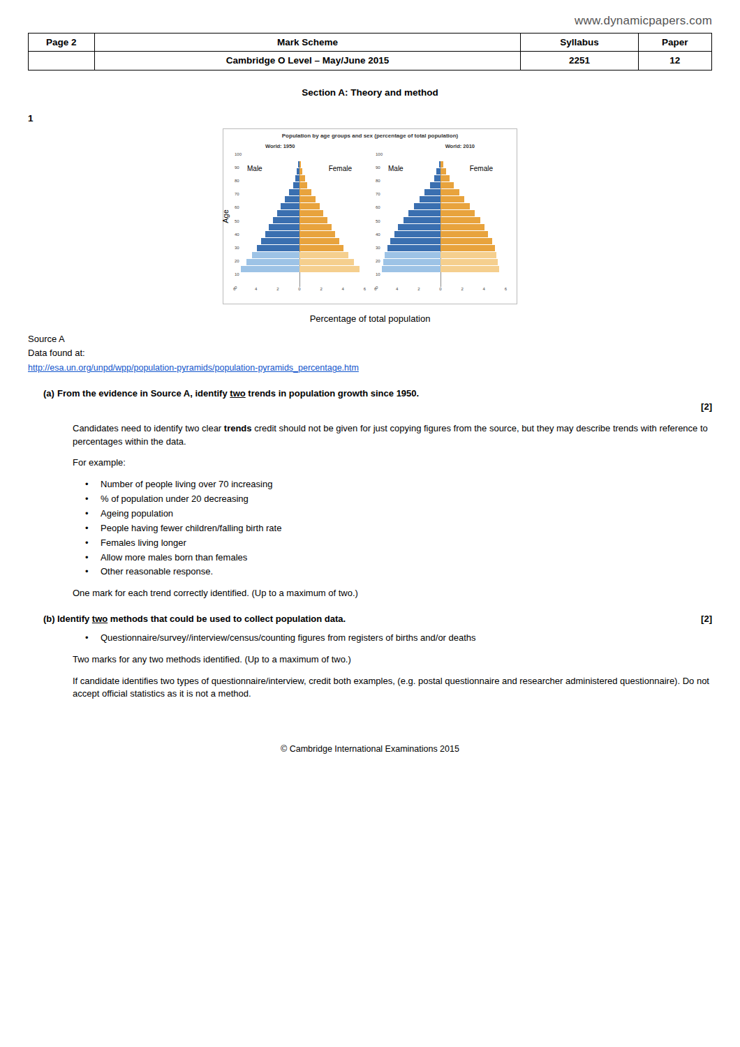www.dynamicpapers.com
| Page 2 | Mark Scheme | Syllabus | Paper |
| | Cambridge O Level – May/June 2015 | 2251 | 12 |
Section A: Theory and method
1
Population by age groups and sex (percentage of total population)
World: 1950
World: 2010
Age
Male
Female
1009080706050403020100
6420246
Male
Female
1009080706050403020100
6420246
Percentage of total population
Source A
Data found at:
http://esa.un.org/unpd/wpp/population-pyramids/population-pyramids_percentage.htm
(a)
From the evidence in Source A, identify two trends in population growth since 1950.
[2]
Candidates need to identify two clear trends credit should not be given for just copying figures from the source, but they may describe trends with reference to percentages within the data.
For example:
Number of people living over 70 increasing
% of population under 20 decreasing
Ageing population
People having fewer children/falling birth rate
Females living longer
Allow more males born than females
Other reasonable response.
One mark for each trend correctly identified. (Up to a maximum of two.)
(b)
Identify two methods that could be used to collect population data. [2]
Questionnaire/survey//interview/census/counting figures from registers of births and/or deaths
Two marks for any two methods identified. (Up to a maximum of two.)
If candidate identifies two types of questionnaire/interview, credit both examples, (e.g. postal questionnaire and researcher administered questionnaire). Do not accept official statistics as it is not a method.
© Cambridge International Examinations 2015